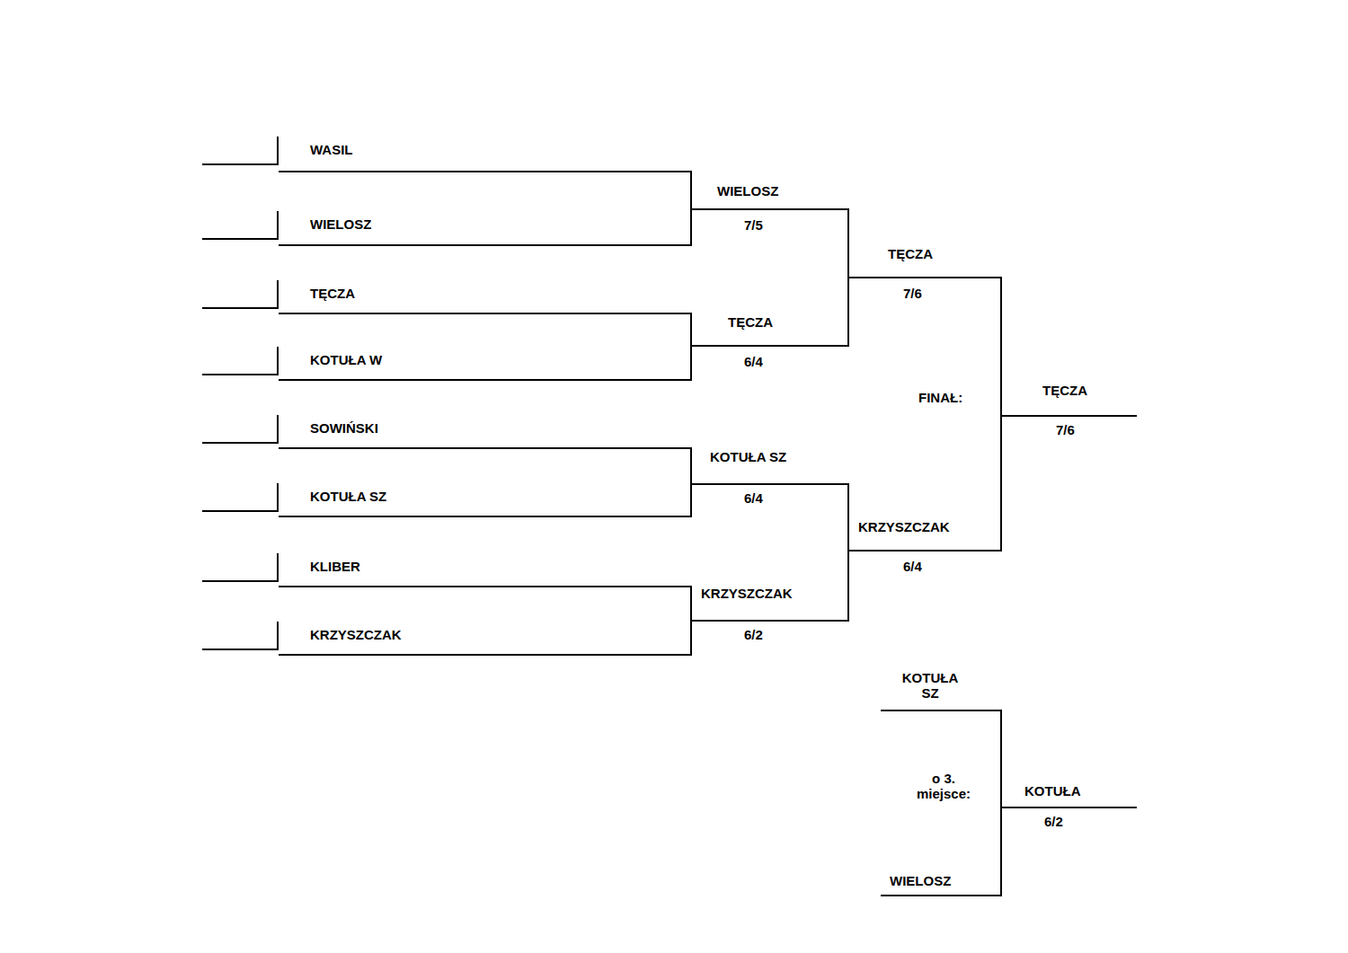WASIL
WIELOSZ
WIELOSZ
7/5
TĘCZA
KOTUŁA W
TĘCZA
6/4
SOWIŃSKI
KOTUŁA SZ
KOTUŁA SZ
6/4
KLIBER
KRZYSZCZAK
KRZYSZCZAK
6/2
TĘCZA
7/6
KRZYSZCZAK
6/4
FINAŁ:
TĘCZA
7/6
KOTUŁA
SZ
WIELOSZ
o 3.
miejsce:
KOTUŁA
6/2